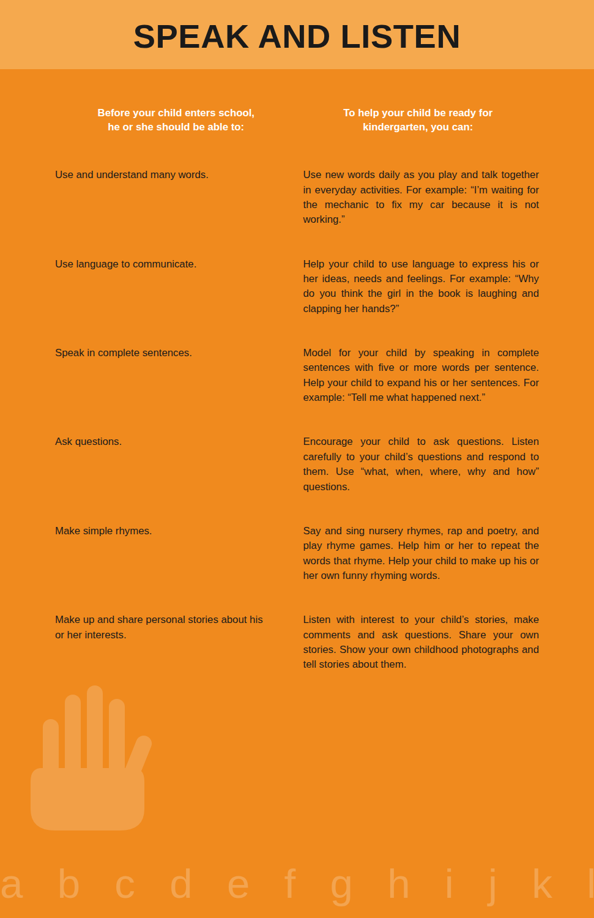SPEAK AND LISTEN
| Before your child enters school, he or she should be able to: | To help your child be ready for kindergarten, you can: |
| --- | --- |
| Use and understand many words. | Use new words daily as you play and talk together in everyday activities. For example: “I’m waiting for the mechanic to fix my car because it is not working.” |
| Use language to communicate. | Help your child to use language to express his or her ideas, needs and feelings. For example: “Why do you think the girl in the book is laughing and clapping her hands?” |
| Speak in complete sentences. | Model for your child by speaking in complete sentences with five or more words per sentence. Help your child to expand his or her sentences. For example: “Tell me what happened next.” |
| Ask questions. | Encourage your child to ask questions. Listen carefully to your child’s questions and respond to them. Use “what, when, where, why and how” questions. |
| Make simple rhymes. | Say and sing nursery rhymes, rap and poetry, and play rhyme games. Help him or her to repeat the words that rhyme. Help your child to make up his or her own funny rhyming words. |
| Make up and share personal stories about his or her interests. | Listen with interest to your child’s stories, make comments and ask questions. Share your own stories. Show your own childhood photographs and tell stories about them. |
a b c d e f g h i j k l m